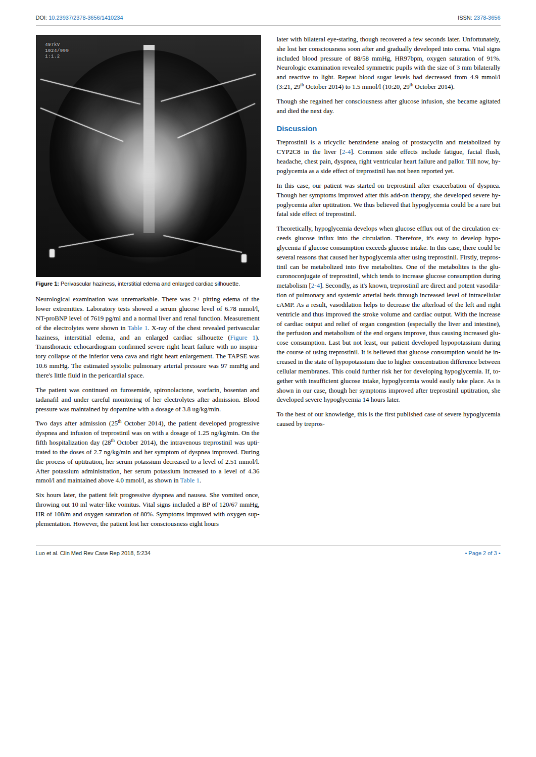DOI: 10.23937/2378-3656/1410234
ISSN: 2378-3656
497kV
1024/999
1:1.2
Figure 1: Perivascular haziness, interstitial edema and enlarged cardiac silhouette.
Neurological examination was unremarkable. There was 2+ pitting edema of the lower extremities. Laboratory tests showed a serum glucose level of 6.78 mmol/l, NT-proBNP level of 7619 pg/ml and a normal liver and renal function. Measurement of the electrolytes were shown in Table 1. X-ray of the chest revealed perivascular haziness, interstitial edema, and an enlarged cardiac silhouette (Figure 1). Transthoracic echocardiogram confirmed severe right heart failure with no inspiratory collapse of the inferior vena cava and right heart enlargement. The TAPSE was 10.6 mmHg. The estimated systolic pulmonary arterial pressure was 97 mmHg and there's little fluid in the pericardial space.
The patient was continued on furosemide, spironolactone, warfarin, bosentan and tadanafil and under careful monitoring of her electrolytes after admission. Blood pressure was maintained by dopamine with a dosage of 3.8 ug/kg/min.
Two days after admission (25th October 2014), the patient developed progressive dyspnea and infusion of treprostinil was on with a dosage of 1.25 ng/kg/min. On the fifth hospitalization day (28th October 2014), the intravenous treprostinil was uptitrated to the doses of 2.7 ng/kg/min and her symptom of dyspnea improved. During the process of uptitration, her serum potassium decreased to a level of 2.51 mmol/l. After potassium administration, her serum potassium increased to a level of 4.36 mmol/l and maintained above 4.0 mmol/l, as shown in Table 1.
Six hours later, the patient felt progressive dyspnea and nausea. She vomited once, throwing out 10 ml water-like vomitus. Vital signs included a BP of 120/67 mmHg, HR of 108/m and oxygen saturation of 80%. Symptoms improved with oxygen supplementation. However, the patient lost her consciousness eight hours
later with bilateral eye-staring, though recovered a few seconds later. Unfortunately, she lost her consciousness soon after and gradually developed into coma. Vital signs included blood pressure of 88/58 mmHg, HR97bpm, oxygen saturation of 91%. Neurologic examination revealed symmetric pupils with the size of 3 mm bilaterally and reactive to light. Repeat blood sugar levels had decreased from 4.9 mmol/l (3:21, 29th October 2014) to 1.5 mmol/l (10:20, 29th October 2014).
Though she regained her consciousness after glucose infusion, she became agitated and died the next day.
Discussion
Treprostinil is a tricyclic benzindene analog of prostacyclin and metabolized by CYP2C8 in the liver [2-4]. Common side effects include fatigue, facial flush, headache, chest pain, dyspnea, right ventricular heart failure and pallor. Till now, hypoglycemia as a side effect of treprostinil has not been reported yet.
In this case, our patient was started on treprostinil after exacerbation of dyspnea. Though her symptoms improved after this add-on therapy, she developed severe hypoglycemia after uptitration. We thus believed that hypoglycemia could be a rare but fatal side effect of treprostinil.
Theoretically, hypoglycemia develops when glucose efflux out of the circulation exceeds glucose influx into the circulation. Therefore, it's easy to develop hypoglycemia if glucose consumption exceeds glucose intake. In this case, there could be several reasons that caused her hypoglycemia after using treprostinil. Firstly, treprostinil can be metabolized into five metabolites. One of the metabolites is the glucuronoconjugate of treprostinil, which tends to increase glucose consumption during metabolism [2-4]. Secondly, as it's known, treprostinil are direct and potent vasodilation of pulmonary and systemic arterial beds through increased level of intracellular cAMP. As a result, vasodilation helps to decrease the afterload of the left and right ventricle and thus improved the stroke volume and cardiac output. With the increase of cardiac output and relief of organ congestion (especially the liver and intestine), the perfusion and metabolism of the end organs improve, thus causing increased glucose consumption. Last but not least, our patient developed hypopotassium during the course of using treprostinil. It is believed that glucose consumption would be increased in the state of hypopotassium due to higher concentration difference between cellular membranes. This could further risk her for developing hypoglycemia. If, together with insufficient glucose intake, hypoglycemia would easily take place. As is shown in our case, though her symptoms improved after treprostinil uptitration, she developed severe hypoglycemia 14 hours later.
To the best of our knowledge, this is the first published case of severe hypoglycemia caused by trepros-
Luo et al. Clin Med Rev Case Rep 2018, 5:234
• Page 2 of 3 •